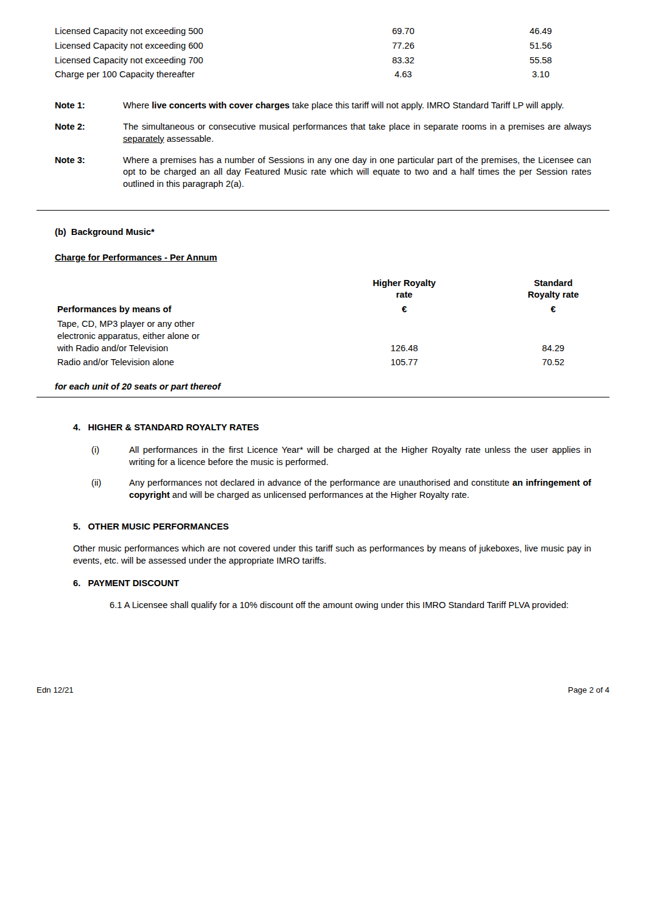| Licensed Capacity not exceeding 500 | 69.70 | 46.49 |
| Licensed Capacity not exceeding 600 | 77.26 | 51.56 |
| Licensed Capacity not exceeding 700 | 83.32 | 55.58 |
| Charge per 100 Capacity thereafter | 4.63 | 3.10 |
| Note 1: | Where live concerts with cover charges take place this tariff will not apply. IMRO Standard Tariff LP will apply. |
| Note 2: | The simultaneous or consecutive musical performances that take place in separate rooms in a premises are always separately assessable. |
| Note 3: | Where a premises has a number of Sessions in any one day in one particular part of the premises, the Licensee can opt to be charged an all day Featured Music rate which will equate to two and a half times the per Session rates outlined in this paragraph 2(a). |
(b) Background Music*
Charge for Performances - Per Annum
| | Higher Royalty rate | Standard Royalty rate |
| --- | --- | --- |
| Performances by means of | € | € |
| Tape, CD, MP3 player or any other electronic apparatus, either alone or with Radio and/or Television | 126.48 | 84.29 |
| Radio and/or Television alone | 105.77 | 70.52 |
for each unit of 20 seats or part thereof
4. HIGHER & STANDARD ROYALTY RATES
| (i) | All performances in the first Licence Year* will be charged at the Higher Royalty rate unless the user applies in writing for a licence before the music is performed. |
| (ii) | Any performances not declared in advance of the performance are unauthorised and constitute an infringement of copyright and will be charged as unlicensed performances at the Higher Royalty rate. |
5. OTHER MUSIC PERFORMANCES
Other music performances which are not covered under this tariff such as performances by means of jukeboxes, live music pay in events, etc. will be assessed under the appropriate IMRO tariffs.
6. PAYMENT DISCOUNT
6.1 A Licensee shall qualify for a 10% discount off the amount owing under this IMRO Standard Tariff PLVA provided:
Edn 12/21 Page 2 of 4